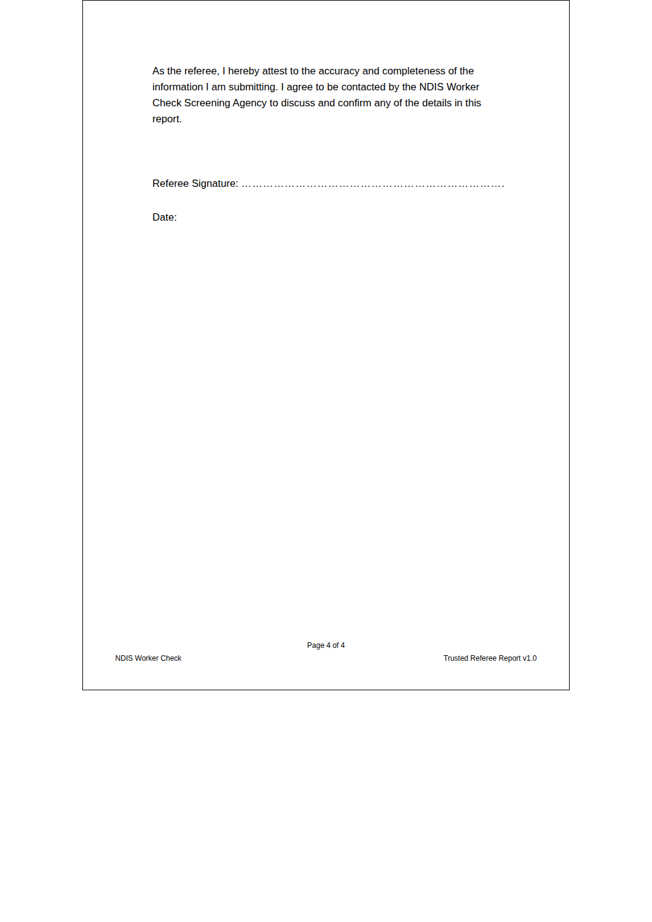As the referee, I hereby attest to the accuracy and completeness of the information I am submitting. I agree to be contacted by the NDIS Worker Check Screening Agency to discuss and confirm any of the details in this report.
Referee Signature: ……………………………………………………………….
Date:
Page 4 of 4
NDIS Worker Check Trusted Referee Report v1.0